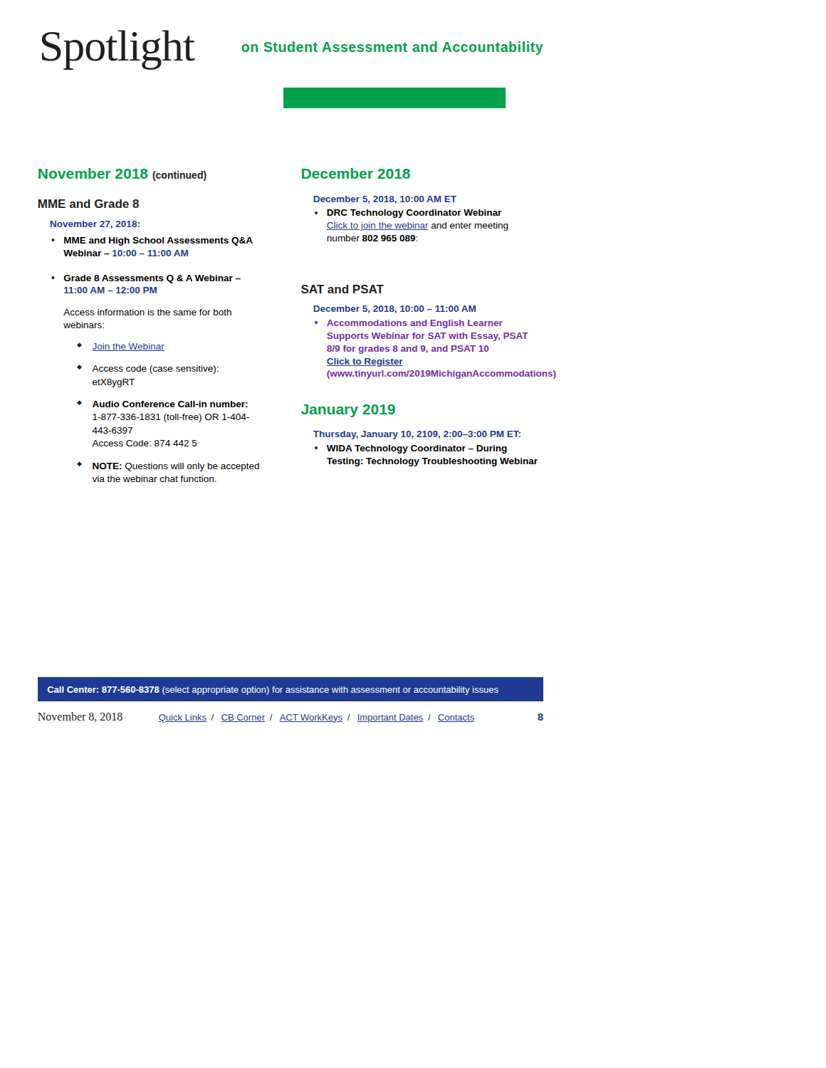Spotlight
on Student Assessment and Accountability
November 2018 (continued)
MME and Grade 8
November 27, 2018:
MME and High School Assessments Q&A Webinar – 10:00 – 11:00 AM
Grade 8 Assessments Q & A Webinar – 11:00 AM – 12:00 PM
Access information is the same for both webinars:
Join the Webinar
Access code (case sensitive): etX8ygRT
Audio Conference Call-in number:
1-877-336-1831 (toll-free) OR 1-404-443-6397
Access Code: 874 442 5
NOTE: Questions will only be accepted via the webinar chat function.
December 2018
December 5, 2018, 10:00 AM ET
DRC Technology Coordinator Webinar
Click to join the webinar and enter meeting number 802 965 089:
SAT and PSAT
December 5, 2018, 10:00 – 11:00 AM
Accommodations and English Learner Supports Webinar for SAT with Essay, PSAT 8/9 for grades 8 and 9, and PSAT 10
Click to Register (www.tinyurl.com/2019MichiganAccommodations)
January 2019
Thursday, January 10, 2109, 2:00–3:00 PM ET:
WIDA Technology Coordinator – During Testing: Technology Troubleshooting Webinar
Call Center: 877-560-8378 (select appropriate option) for assistance with assessment or accountability issues
November 8, 2018
Quick Links/ CB Corner/ ACT WorkKeys/ Important Dates/ Contacts
8